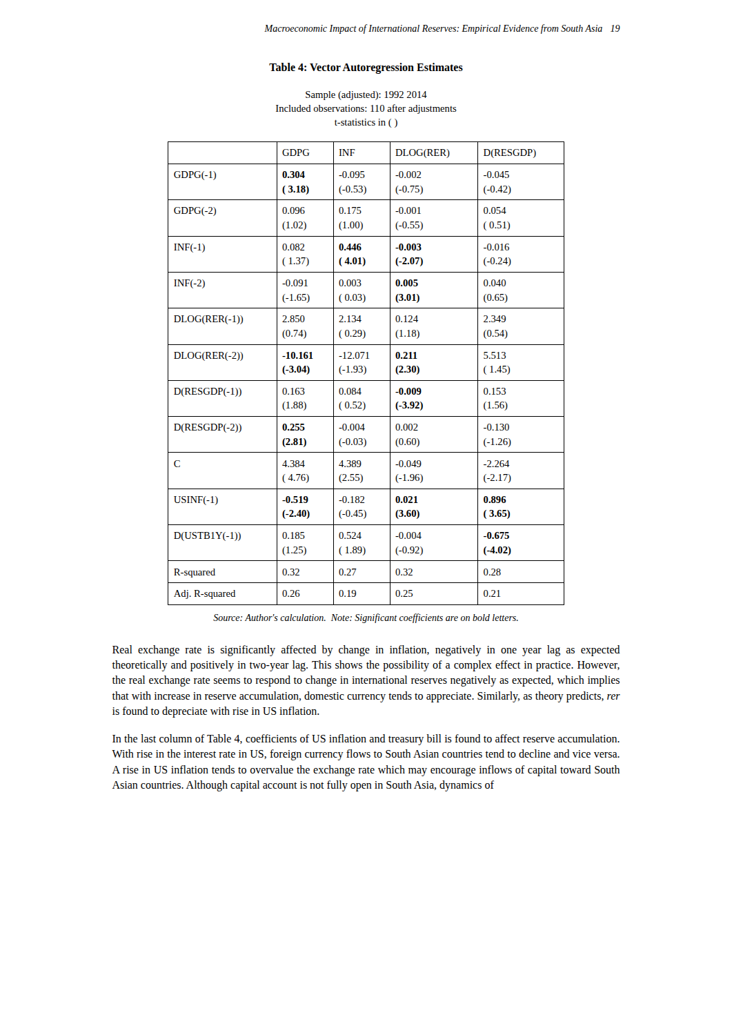Macroeconomic Impact of International Reserves: Empirical Evidence from South Asia 19
Table 4: Vector Autoregression Estimates
Sample (adjusted): 1992 2014
Included observations: 110 after adjustments
t-statistics in ( )
| | GDPG | INF | DLOG(RER) | D(RESGDP) |
| --- | --- | --- | --- | --- |
| GDPG(-1) | 0.304 ( 3.18) | -0.095 (-0.53) | -0.002 (-0.75) | -0.045 (-0.42) |
| GDPG(-2) | 0.096 (1.02) | 0.175 (1.00) | -0.001 (-0.55) | 0.054 ( 0.51) |
| INF(-1) | 0.082 ( 1.37) | 0.446 ( 4.01) | -0.003 (-2.07) | -0.016 (-0.24) |
| INF(-2) | -0.091 (-1.65) | 0.003 ( 0.03) | 0.005 (3.01) | 0.040 (0.65) |
| DLOG(RER(-1)) | 2.850 (0.74) | 2.134 ( 0.29) | 0.124 (1.18) | 2.349 (0.54) |
| DLOG(RER(-2)) | -10.161 (-3.04) | -12.071 (-1.93) | 0.211 (2.30) | 5.513 ( 1.45) |
| D(RESGDP(-1)) | 0.163 (1.88) | 0.084 ( 0.52) | -0.009 (-3.92) | 0.153 (1.56) |
| D(RESGDP(-2)) | 0.255 (2.81) | -0.004 (-0.03) | 0.002 (0.60) | -0.130 (-1.26) |
| C | 4.384 ( 4.76) | 4.389 (2.55) | -0.049 (-1.96) | -2.264 (-2.17) |
| USINF(-1) | -0.519 (-2.40) | -0.182 (-0.45) | 0.021 (3.60) | 0.896 ( 3.65) |
| D(USTB1Y(-1)) | 0.185 (1.25) | 0.524 ( 1.89) | -0.004 (-0.92) | -0.675 (-4.02) |
| R-squared | 0.32 | 0.27 | 0.32 | 0.28 |
| Adj. R-squared | 0.26 | 0.19 | 0.25 | 0.21 |
Source: Author's calculation. Note: Significant coefficients are on bold letters.
Real exchange rate is significantly affected by change in inflation, negatively in one year lag as expected theoretically and positively in two-year lag. This shows the possibility of a complex effect in practice. However, the real exchange rate seems to respond to change in international reserves negatively as expected, which implies that with increase in reserve accumulation, domestic currency tends to appreciate. Similarly, as theory predicts, rer is found to depreciate with rise in US inflation.
In the last column of Table 4, coefficients of US inflation and treasury bill is found to affect reserve accumulation. With rise in the interest rate in US, foreign currency flows to South Asian countries tend to decline and vice versa. A rise in US inflation tends to overvalue the exchange rate which may encourage inflows of capital toward South Asian countries. Although capital account is not fully open in South Asia, dynamics of